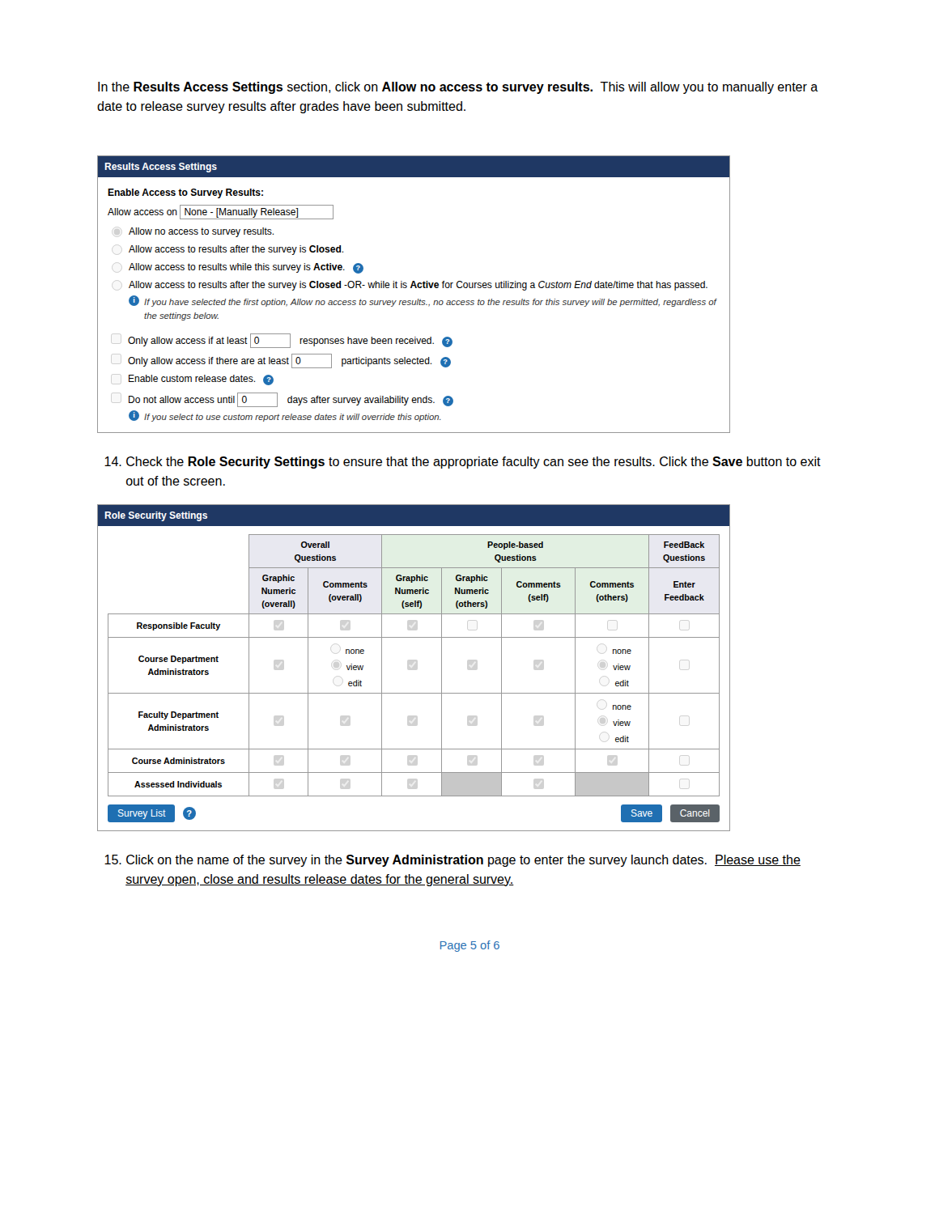In the Results Access Settings section, click on Allow no access to survey results. This will allow you to manually enter a date to release survey results after grades have been submitted.
Results Access Settings
Enable Access to Survey Results:
Allow access on
Allow no access to survey results.
Allow access to results after the survey is Closed.
Allow access to results while this survey is Active. ?
Allow access to results after the survey is Closed -OR- while it is Active for Courses utilizing a Custom End date/time that has passed.
iIf you have selected the first option, Allow no access to survey results., no access to the results for this survey will be permitted, regardless of the settings below.
Only allow access if at least responses have been received. ?
Only allow access if there are at least participants selected. ?
Enable custom release dates. ?
Do not allow access until days after survey availability ends. ?
iIf you select to use custom report release dates it will override this option.
Check the Role Security Settings to ensure that the appropriate faculty can see the results. Click the Save button to exit out of the screen.
Role Security Settings
| | Overall Questions | People-based Questions | FeedBack Questions |
| --- | --- | --- | --- |
| Graphic Numeric (overall) | Comments (overall) | Graphic Numeric (self) | Graphic Numeric (others) | Comments (self) | Comments (others) | Enter Feedback |
| Responsible Faculty | | | | | | | |
| Course Department Administrators | | none view edit | | | | none view edit | |
| Faculty Department Administrators | | | | | | none view edit | |
| Course Administrators | | | | | | | |
| Assessed Individuals | | | | | | | |
Survey List ?
Save Cancel
Click on the name of the survey in the Survey Administration page to enter the survey launch dates. Please use the survey open, close and results release dates for the general survey.
Page 5 of 6